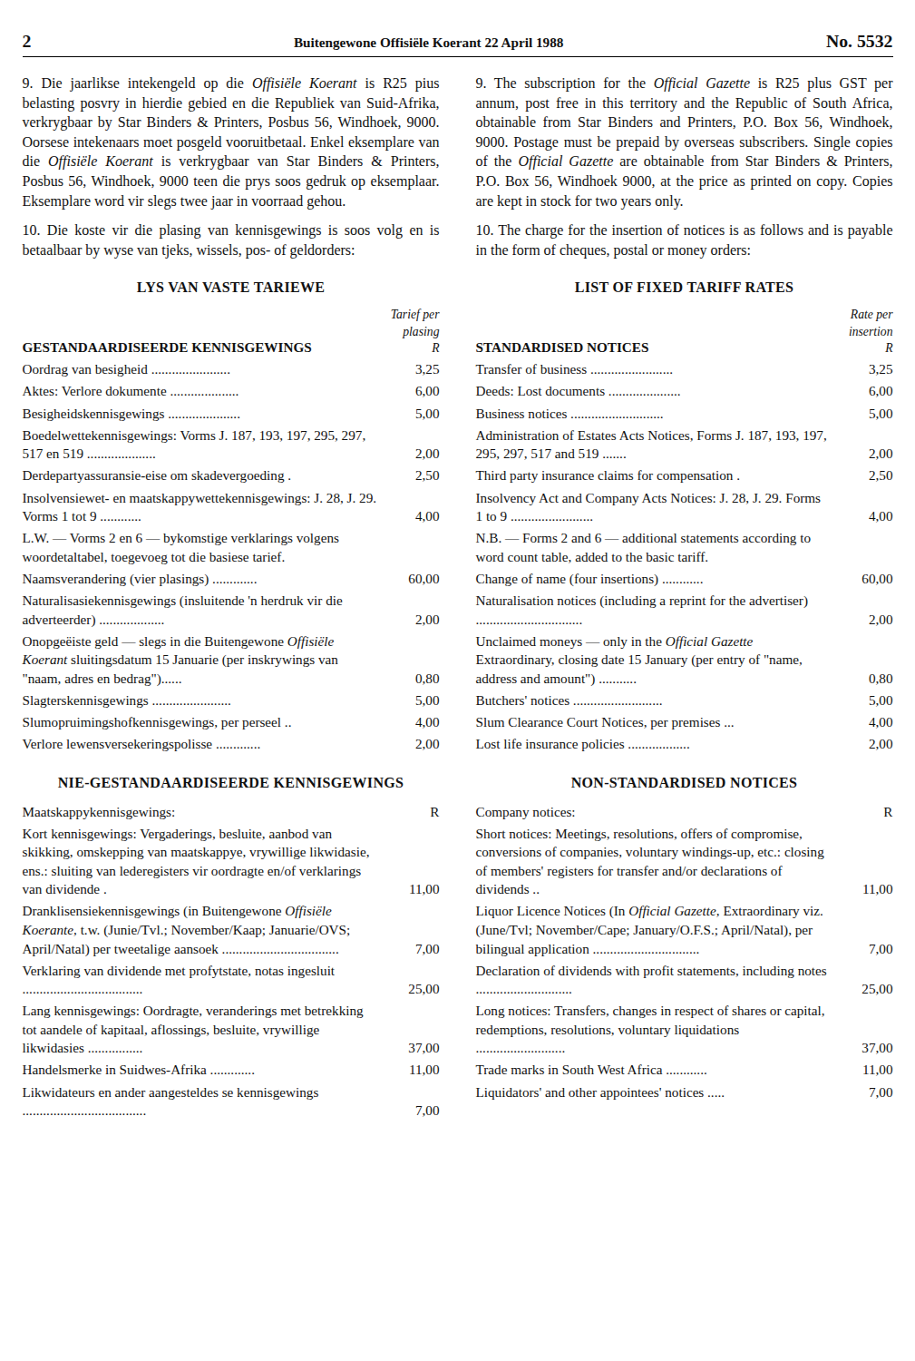2 Buitengewone Offisiële Koerant 22 April 1988 No. 5532
9. Die jaarlikse intekengeld op die Offisiële Koerant is R25 pius belasting posvry in hierdie gebied en die Republiek van Suid-Afrika, verkrygbaar by Star Binders & Printers, Posbus 56, Windhoek, 9000. Oorsese intekenaars moet posgeld vooruitbetaal. Enkel eksemplare van die Offisiële Koerant is verkrygbaar van Star Binders & Printers, Posbus 56, Windhoek, 9000 teen die prys soos gedruk op eksemplaar. Eksemplare word vir slegs twee jaar in voorraad gehou.
10. Die koste vir die plasing van kennisgewings is soos volg en is betaalbaar by wyse van tjeks, wissels, pos- of geldorders:
LYS VAN VASTE TARIEWE
| GESTANDAARDISEERDE KENNISGEWINGS | Tarief per plasing R |
| Oordrag van besigheid ....................... | 3,25 |
| Aktes: Verlore dokumente .................... | 6,00 |
| Besigheidskennisgewings ..................... | 5,00 |
| Boedelwettekennisgewings: Vorms J. 187, 193, 197, 295, 297, 517 en 519 .................... | 2,00 |
| Derdepartyassuransie-eise om skadevergoeding . | 2,50 |
| Insolvensiewet- en maatskappywettekennisgewings: J. 28, J. 29. Vorms 1 tot 9 ............ | 4,00 |
| L.W. — Vorms 2 en 6 — bykomstige verklarings volgens woordetaltabel, toegevoeg tot die basiese tarief. | |
| Naamsverandering (vier plasings) ............. | 60,00 |
| Naturalisasiekennisgewings (insluitende 'n herdruk vir die adverteerder) ................... | 2,00 |
| Onopgeëiste geld — slegs in die Buitengewone Offisiële Koerant sluitingsdatum 15 Januarie (per inskrywings van "naam, adres en bedrag")...... | 0,80 |
| Slagterskennisgewings ....................... | 5,00 |
| Slumopruimingshofkennisgewings, per perseel .. | 4,00 |
| Verlore lewensversekeringspolisse ............. | 2,00 |
NIE-GESTANDAARDISEERDE KENNISGEWINGS
| Maatskappykennisgewings: | R |
| Kort kennisgewings: Vergaderings, besluite, aanbod van skikking, omskepping van maatskappye, vrywillige likwidasie, ens.: sluiting van lederegisters vir oordragte en/of verklarings van dividende . | 11,00 |
| Dranklisensiekennisgewings (in Buitengewone Offisiële Koerante, t.w. (Junie/Tvl.; November/Kaap; Januarie/OVS; April/Natal) per tweetalige aansoek .................................. | 7,00 |
| Verklaring van dividende met profytstate, notas ingesluit ................................... | 25,00 |
| Lang kennisgewings: Oordragte, veranderings met betrekking tot aandele of kapitaal, aflossings, besluite, vrywillige likwidasies ................ | 37,00 |
| Handelsmerke in Suidwes-Afrika ............. | 11,00 |
| Likwidateurs en ander aangesteldes se kennisgewings .................................... | 7,00 |
9. The subscription for the Official Gazette is R25 plus GST per annum, post free in this territory and the Republic of South Africa, obtainable from Star Binders and Printers, P.O. Box 56, Windhoek, 9000. Postage must be prepaid by overseas subscribers. Single copies of the Official Gazette are obtainable from Star Binders & Printers, P.O. Box 56, Windhoek 9000, at the price as printed on copy. Copies are kept in stock for two years only.
10. The charge for the insertion of notices is as follows and is payable in the form of cheques, postal or money orders:
LIST OF FIXED TARIFF RATES
| STANDARDISED NOTICES | Rate per insertion R |
| Transfer of business ........................ | 3,25 |
| Deeds: Lost documents ..................... | 6,00 |
| Business notices ........................... | 5,00 |
| Administration of Estates Acts Notices, Forms J. 187, 193, 197, 295, 297, 517 and 519 ....... | 2,00 |
| Third party insurance claims for compensation . | 2,50 |
| Insolvency Act and Company Acts Notices: J. 28, J. 29. Forms 1 to 9 ........................ | 4,00 |
| N.B. — Forms 2 and 6 — additional statements according to word count table, added to the basic tariff. | |
| Change of name (four insertions) ............ | 60,00 |
| Naturalisation notices (including a reprint for the advertiser) ............................... | 2,00 |
| Unclaimed moneys — only in the Official Gazette Extraordinary, closing date 15 January (per entry of "name, address and amount") ........... | 0,80 |
| Butchers' notices .......................... | 5,00 |
| Slum Clearance Court Notices, per premises ... | 4,00 |
| Lost life insurance policies .................. | 2,00 |
NON-STANDARDISED NOTICES
| Company notices: | R |
| Short notices: Meetings, resolutions, offers of compromise, conversions of companies, voluntary windings-up, etc.: closing of members' registers for transfer and/or declarations of dividends .. | 11,00 |
| Liquor Licence Notices (In Official Gazette, Extraordinary viz. (June/Tvl; November/Cape; January/O.F.S.; April/Natal), per bilingual application ............................... | 7,00 |
| Declaration of dividends with profit statements, including notes ............................ | 25,00 |
| Long notices: Transfers, changes in respect of shares or capital, redemptions, resolutions, voluntary liquidations .......................... | 37,00 |
| Trade marks in South West Africa ............ | 11,00 |
| Liquidators' and other appointees' notices ..... | 7,00 |